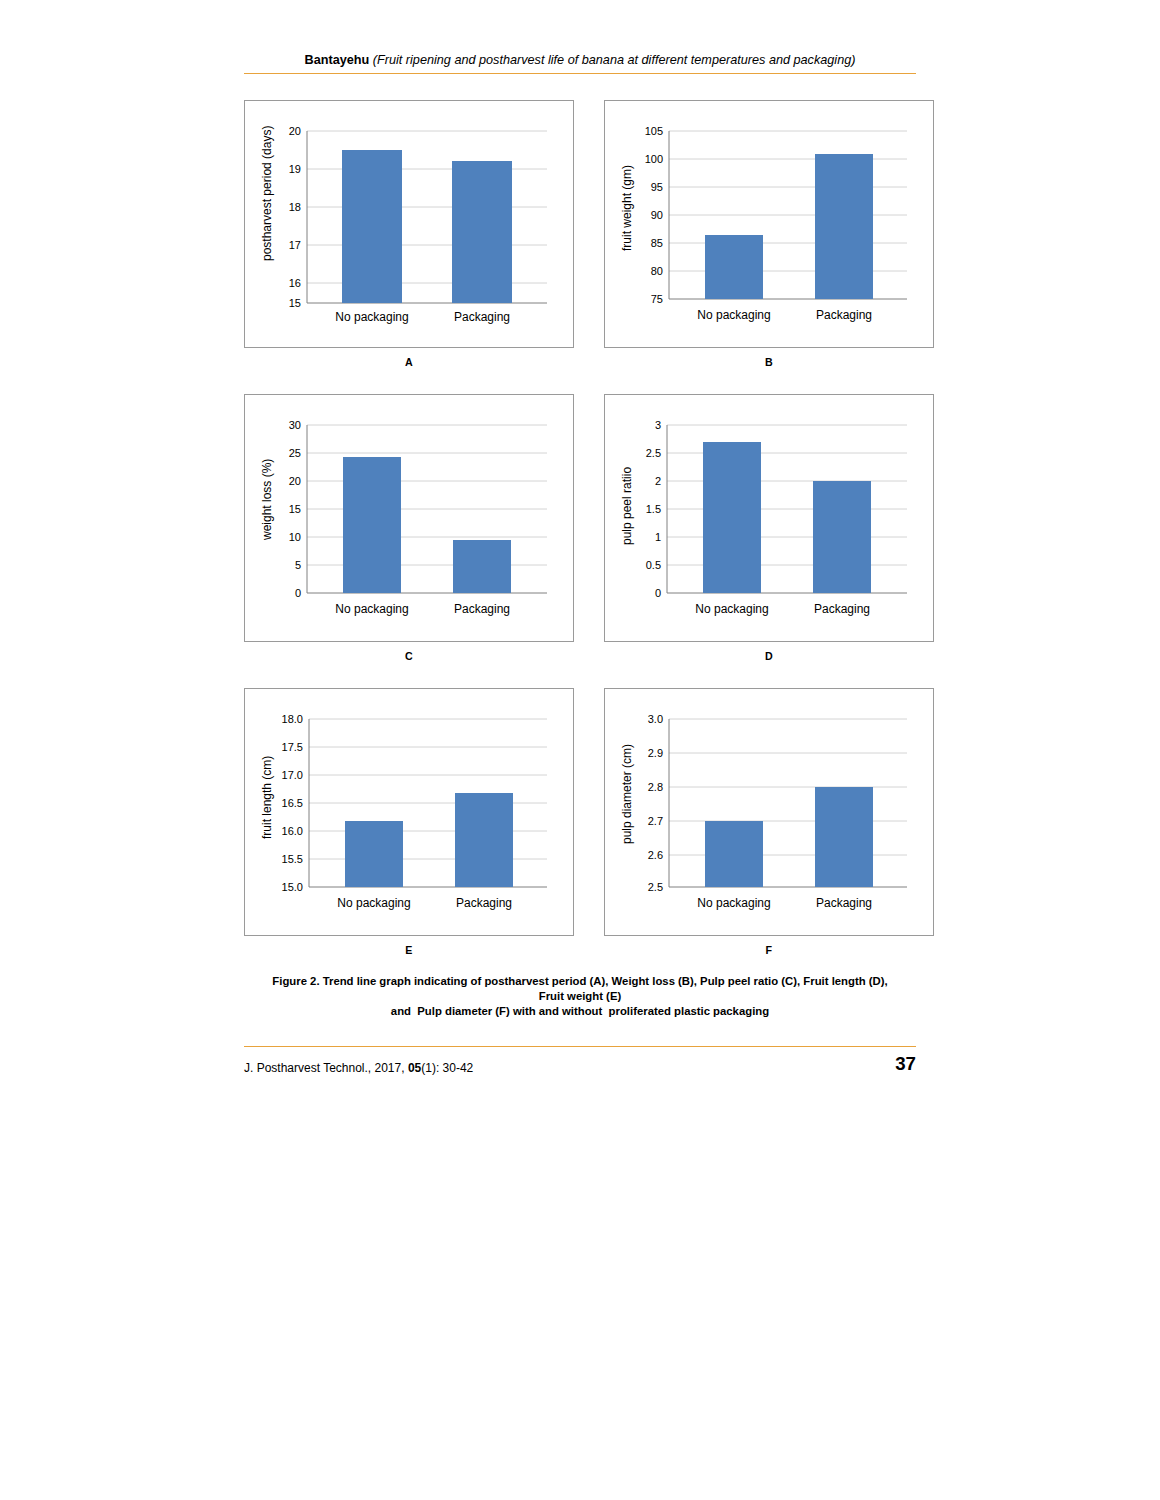Bantayehu (Fruit ripening and postharvest life of banana at different temperatures and packaging)
postharvest period (days) 20 19 18 17 16 15 No packaging Packaging
A
fruit weight (gm) 105 100 95 90 85 80 75 No packaging Packaging
B
weight loss (%) 30 25 20 15 10 5 0 No packaging Packaging
C
pulp peel ratiio 3 2.5 2 1.5 1 0.5 0 No packaging Packaging
D
fruit length (cm) 18.0 17.5 17.0 16.5 16.0 15.5 15.0 No packaging Packaging
E
pulp diameter (cm) 3.0 2.9 2.8 2.7 2.6 2.5 No packaging Packaging
F
Figure 2. Trend line graph indicating of postharvest period (A), Weight loss (B), Pulp peel ratio (C), Fruit length (D), Fruit weight (E)
and Pulp diameter (F) with and without proliferated plastic packaging
J. Postharvest Technol., 2017, 05(1): 30-42
37